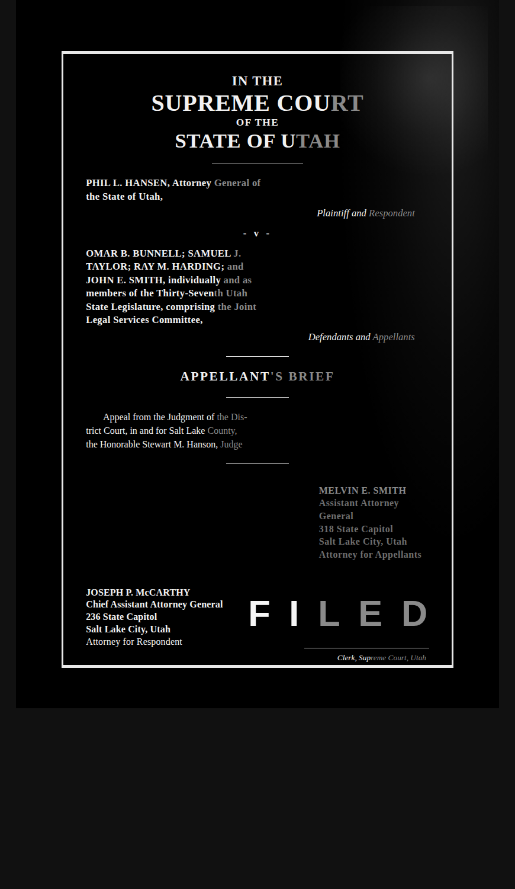IN THE
SUPREME COURT
OF THE
STATE OF UTAH
PHIL L. HANSEN, Attorney General of
the State of Utah,
Plaintiff and Respondent
- v -
OMAR B. BUNNELL; SAMUEL J.
TAYLOR; RAY M. HARDING; and
JOHN E. SMITH, individually and as
members of the Thirty-Seventh Utah
State Legislature, comprising the Joint
Legal Services Committee,
Defendants and Appellants
APPELLANT'S BRIEF
Appeal from the Judgment of the Dis-
trict Court, in and for Salt Lake County,
the Honorable Stewart M. Hanson, Judge
MELVIN E. SMITH
Assistant Attorney General
318 State Capitol
Salt Lake City, Utah
Attorney for Appellants
JOSEPH P. McCARTHY
Chief Assistant Attorney General
236 State Capitol
Salt Lake City, Utah
Attorney for Respondent
F I L E D
Clerk, Supreme Court, Utah